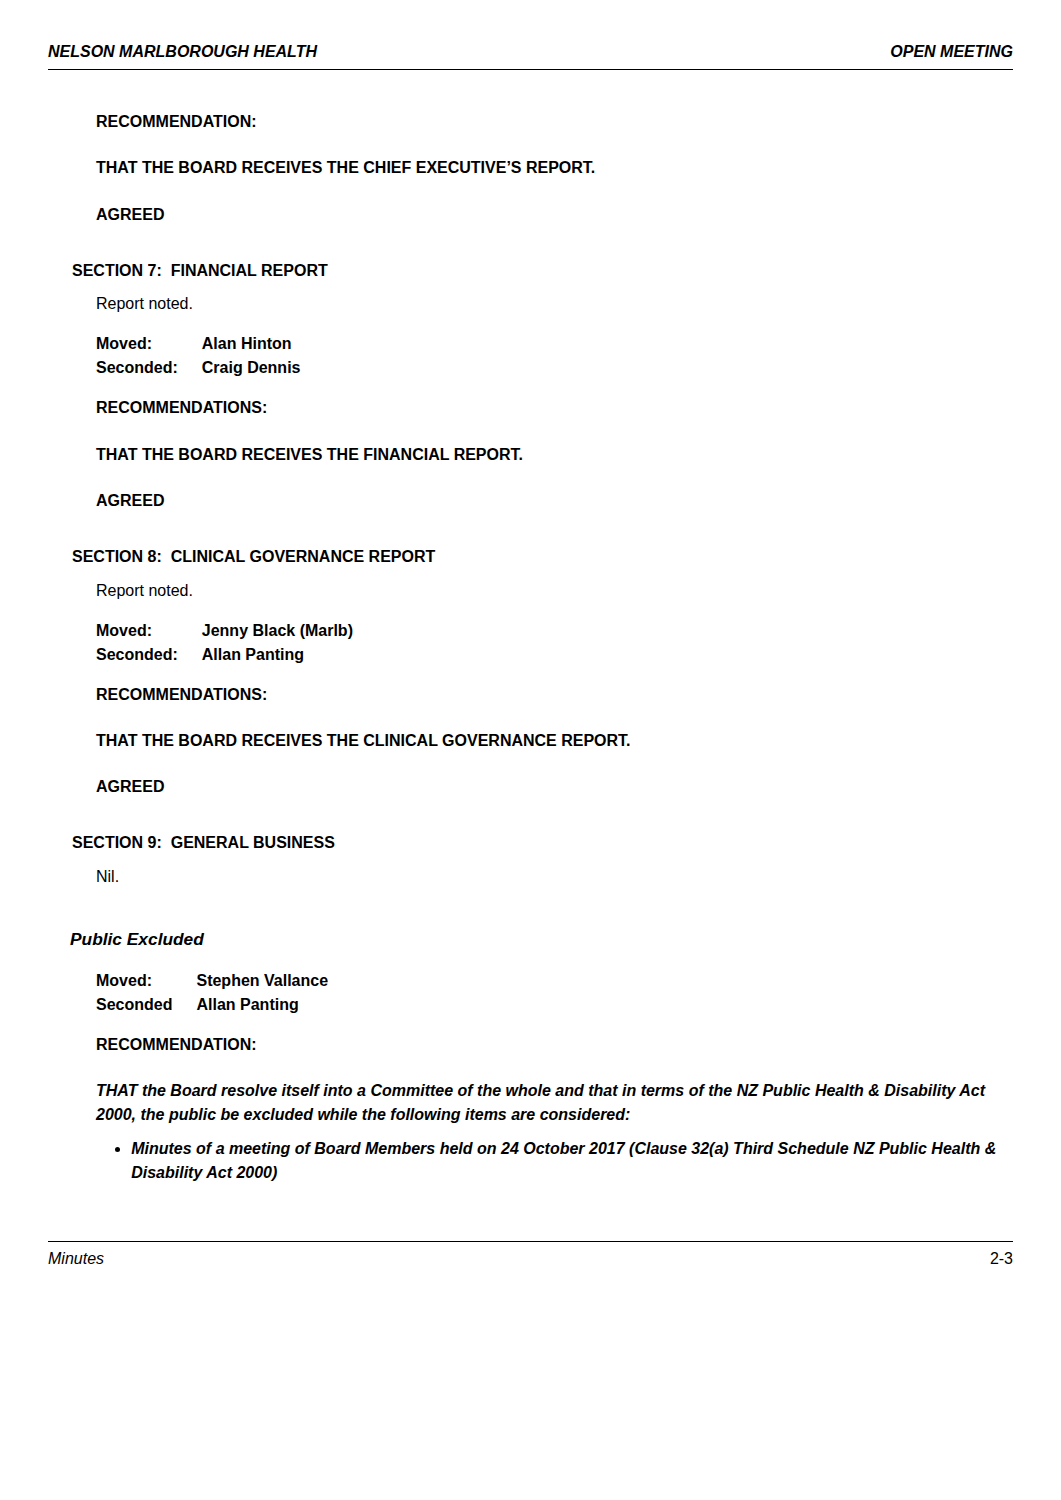NELSON MARLBOROUGH HEALTH OPEN MEETING
RECOMMENDATION:
THAT THE BOARD RECEIVES THE CHIEF EXECUTIVE’S REPORT.
AGREED
SECTION 7: FINANCIAL REPORT
Report noted.
| Moved: | Alan Hinton |
| Seconded: | Craig Dennis |
RECOMMENDATIONS:
THAT THE BOARD RECEIVES THE FINANCIAL REPORT.
AGREED
SECTION 8: CLINICAL GOVERNANCE REPORT
Report noted.
| Moved: | Jenny Black (Marlb) |
| Seconded: | Allan Panting |
RECOMMENDATIONS:
THAT THE BOARD RECEIVES THE CLINICAL GOVERNANCE REPORT.
AGREED
SECTION 9: GENERAL BUSINESS
Nil.
Public Excluded
| Moved: | Stephen Vallance |
| Seconded | Allan Panting |
RECOMMENDATION:
THAT the Board resolve itself into a Committee of the whole and that in terms of the NZ Public Health & Disability Act 2000, the public be excluded while the following items are considered:
Minutes of a meeting of Board Members held on 24 October 2017 (Clause 32(a) Third Schedule NZ Public Health & Disability Act 2000)
Minutes 2-3